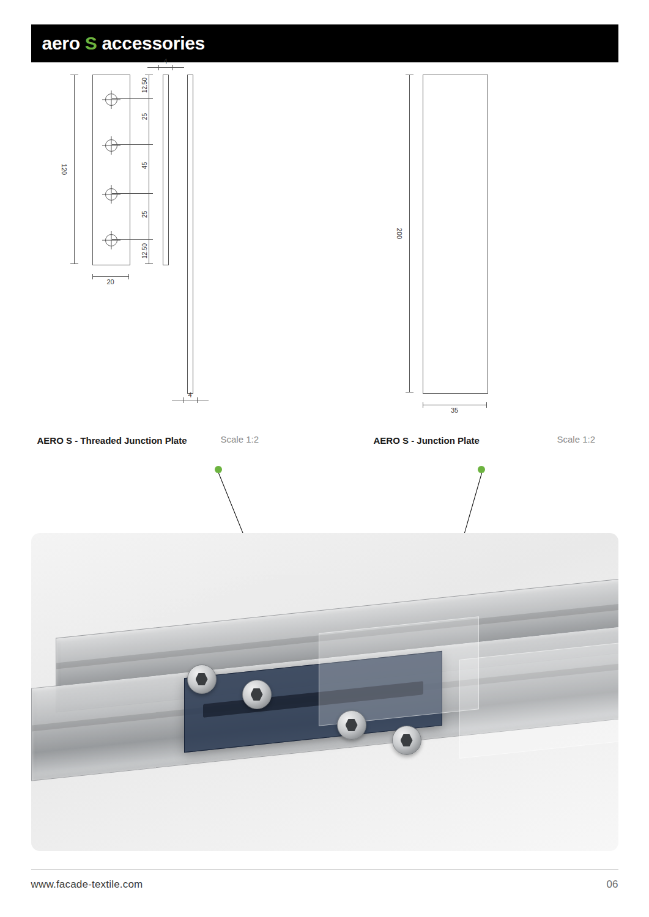aero S accessories
120
12.50
25
45
25
12.50
20
4
200
35
4
AERO S - Threaded Junction Plate
Scale 1:2
AERO S - Junction Plate
Scale 1:2
www.facade-textile.com
06